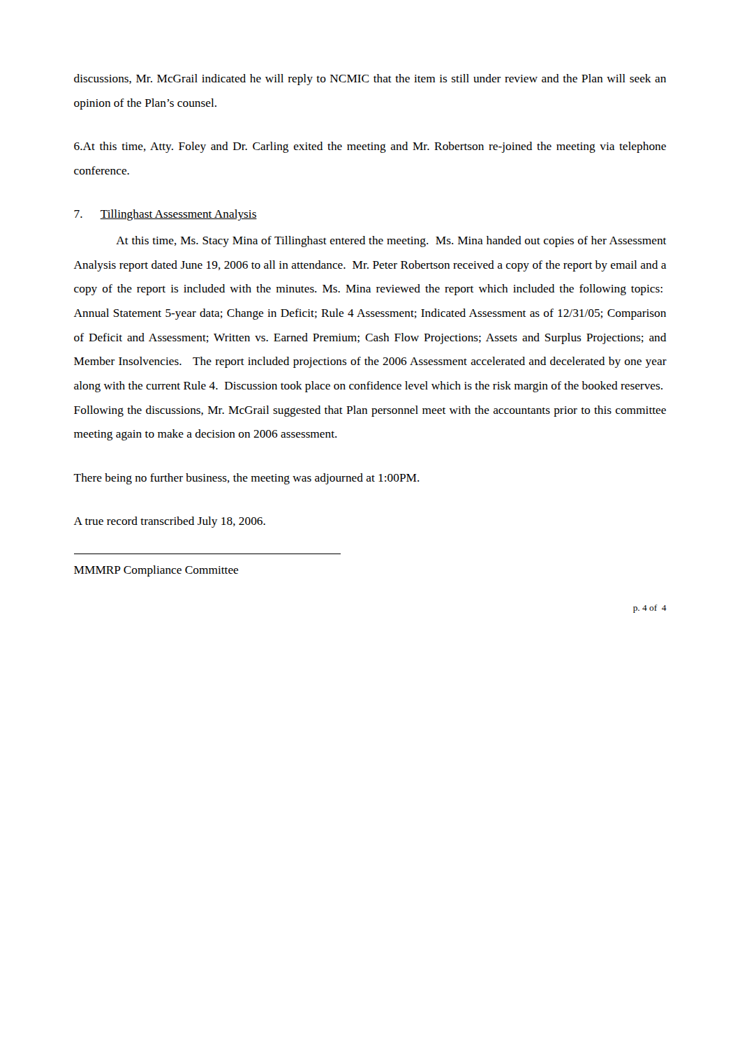discussions, Mr. McGrail indicated he will reply to NCMIC that the item is still under review and the Plan will seek an opinion of the Plan’s counsel.
6. At this time, Atty. Foley and Dr. Carling exited the meeting and Mr. Robertson re-joined the meeting via telephone conference.
7. Tillinghast Assessment Analysis
At this time, Ms. Stacy Mina of Tillinghast entered the meeting. Ms. Mina handed out copies of her Assessment Analysis report dated June 19, 2006 to all in attendance. Mr. Peter Robertson received a copy of the report by email and a copy of the report is included with the minutes. Ms. Mina reviewed the report which included the following topics: Annual Statement 5-year data; Change in Deficit; Rule 4 Assessment; Indicated Assessment as of 12/31/05; Comparison of Deficit and Assessment; Written vs. Earned Premium; Cash Flow Projections; Assets and Surplus Projections; and Member Insolvencies. The report included projections of the 2006 Assessment accelerated and decelerated by one year along with the current Rule 4. Discussion took place on confidence level which is the risk margin of the booked reserves. Following the discussions, Mr. McGrail suggested that Plan personnel meet with the accountants prior to this committee meeting again to make a decision on 2006 assessment.
There being no further business, the meeting was adjourned at 1:00PM.
A true record transcribed July 18, 2006.
MMMRP Compliance Committee
p. 4 of 4